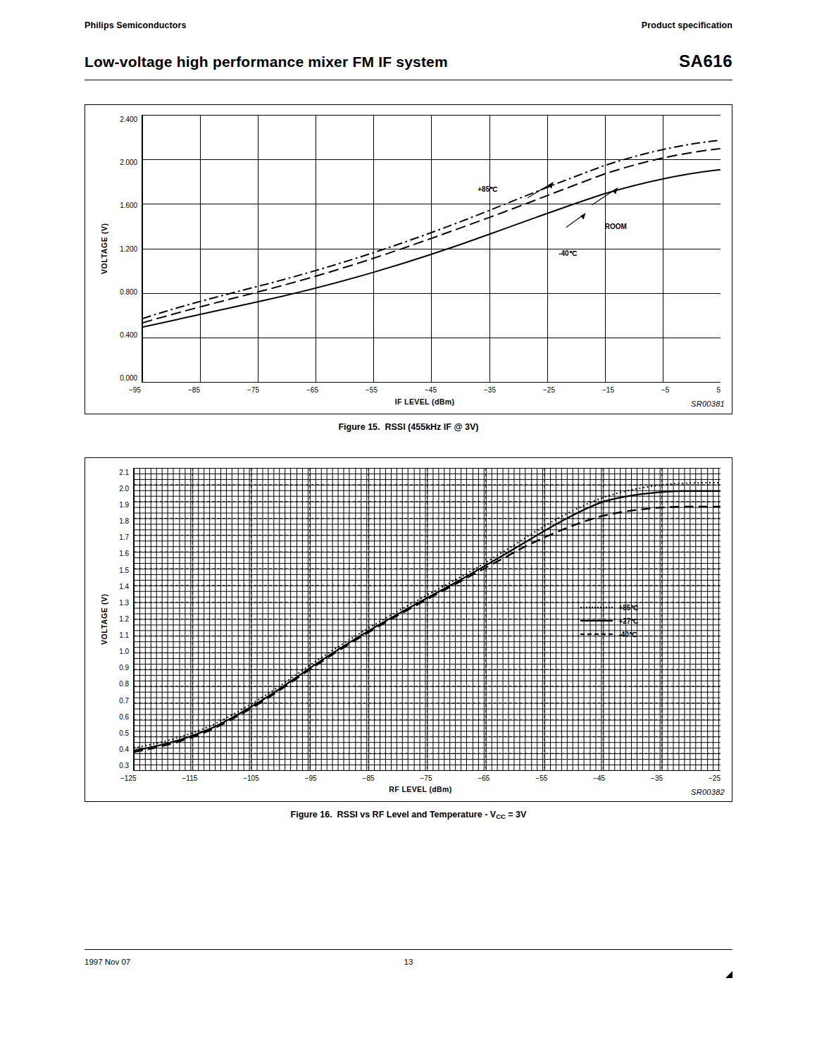Philips Semiconductors
Product specification
Low-voltage high performance mixer FM IF system
SA616
VOLTAGE (V)
2.400
2.000
1.600
1.200
0.800
0.400
0.000
+85℃
ROOM
-40℃
−95
−85
−75
−65
−55
−45
−35
−25
−15
−5
5
IF LEVEL (dBm)
SR00381
Figure 15. RSSI (455kHz IF @ 3V)
VOLTAGE (V)
2.1
2.0
1.9
1.8
1.7
1.6
1.5
1.4
1.3
1.2
1.1
1.0
0.9
0.8
0.7
0.6
0.5
0.4
0.3
+85℃
+27℃
-40℃
−125
−115
−105
−95
−85
−75
−65
−55
−45
−35
−25
RF LEVEL (dBm)
SR00382
Figure 16. RSSI vs RF Level and Temperature - VCC = 3V
1997 Nov 07
13